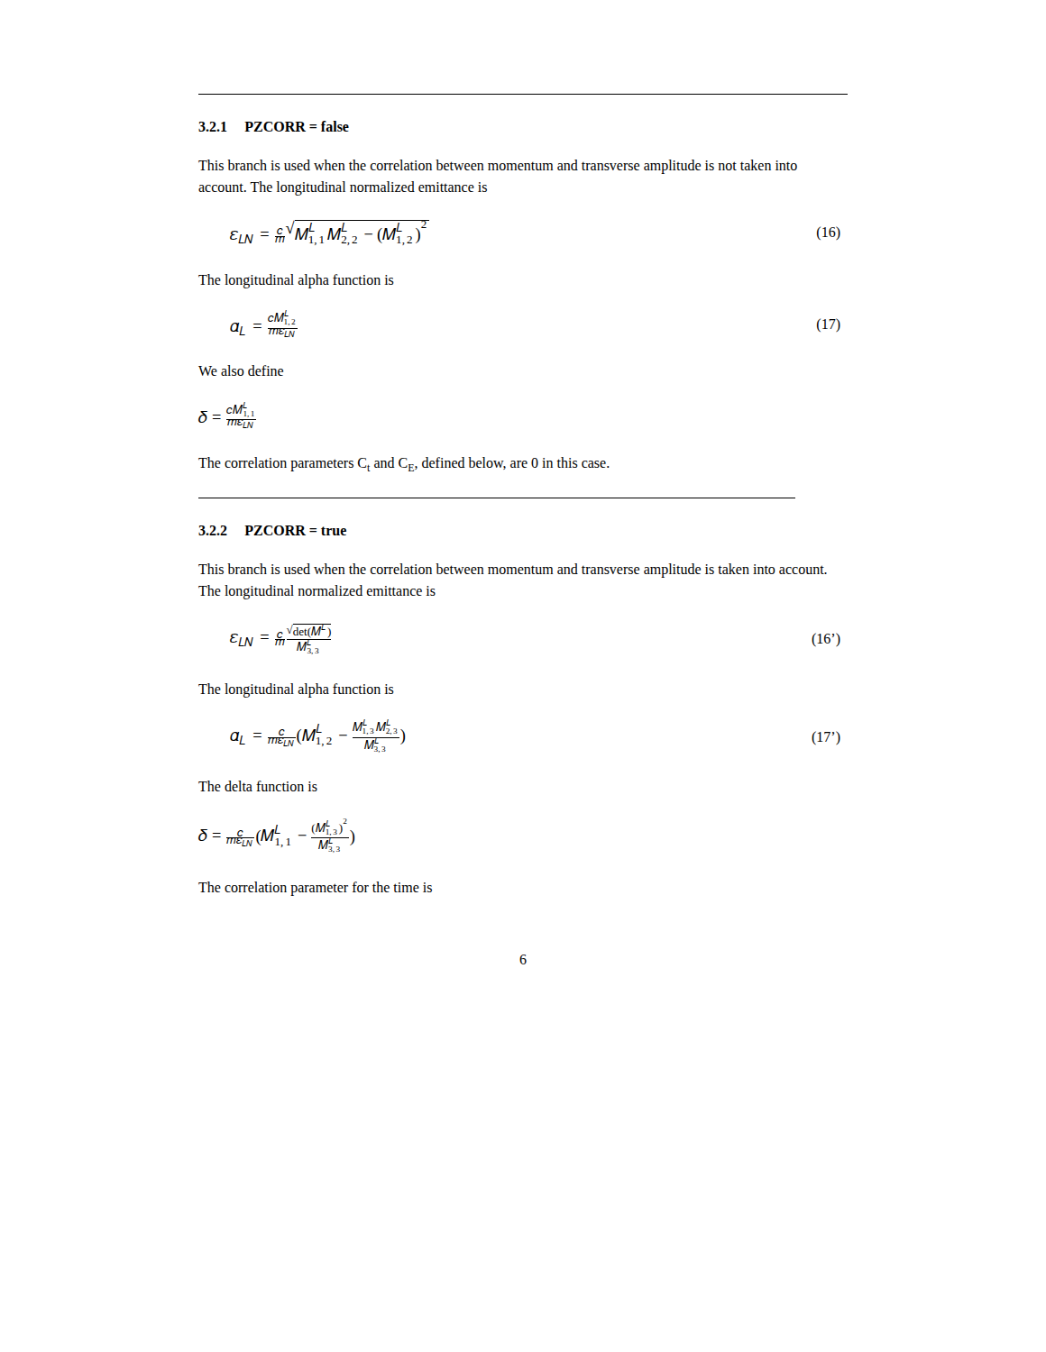3.2.1 PZCORR = false
This branch is used when the correlation between momentum and transverse amplitude is not taken into account. The longitudinal normalized emittance is
εLN = cm M1,1L M2,2L − (M1,2L) 2
(16)
The longitudinal alpha function is
αL = cM1,2L mεLN
(17)
We also define
δ = cM1,1L mεLN
The correlation parameters Ct and CE, defined below, are 0 in this case.
3.2.2 PZCORR = true
This branch is used when the correlation between momentum and transverse amplitude is taken into account. The longitudinal normalized emittance is
εLN = cm det(ML) M3,3L
(16’)
The longitudinal alpha function is
αL = c mεLN ( M1,2L − M1,3L M2,3L M3,3L )
(17’)
The delta function is
δ = c mεLN ( M1,1L − (M1,3L) 2 M3,3L )
The correlation parameter for the time is
6